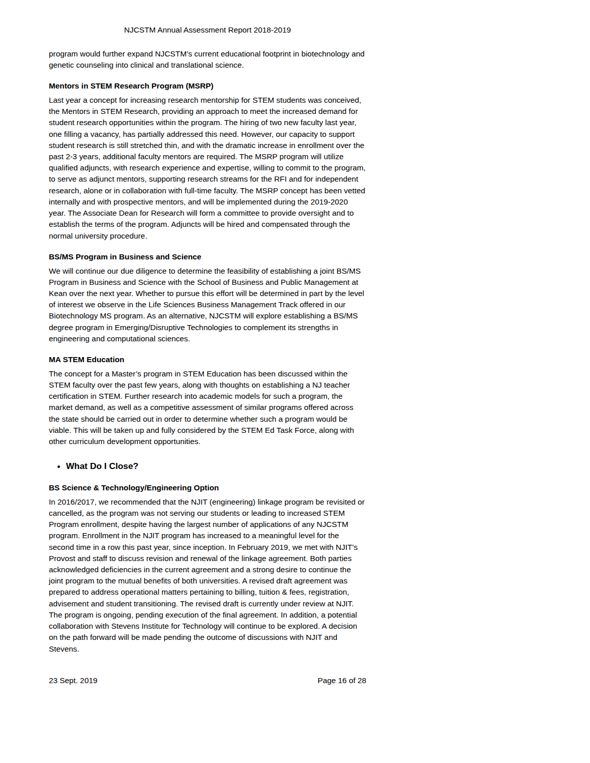NJCSTM Annual Assessment Report 2018-2019
program would further expand NJCSTM’s current educational footprint in biotechnology and genetic counseling into clinical and translational science.
Mentors in STEM Research Program (MSRP)
Last year a concept for increasing research mentorship for STEM students was conceived, the Mentors in STEM Research, providing an approach to meet the increased demand for student research opportunities within the program. The hiring of two new faculty last year, one filling a vacancy, has partially addressed this need. However, our capacity to support student research is still stretched thin, and with the dramatic increase in enrollment over the past 2-3 years, additional faculty mentors are required. The MSRP program will utilize qualified adjuncts, with research experience and expertise, willing to commit to the program, to serve as adjunct mentors, supporting research streams for the RFI and for independent research, alone or in collaboration with full-time faculty. The MSRP concept has been vetted internally and with prospective mentors, and will be implemented during the 2019-2020 year. The Associate Dean for Research will form a committee to provide oversight and to establish the terms of the program. Adjuncts will be hired and compensated through the normal university procedure.
BS/MS Program in Business and Science
We will continue our due diligence to determine the feasibility of establishing a joint BS/MS Program in Business and Science with the School of Business and Public Management at Kean over the next year. Whether to pursue this effort will be determined in part by the level of interest we observe in the Life Sciences Business Management Track offered in our Biotechnology MS program. As an alternative, NJCSTM will explore establishing a BS/MS degree program in Emerging/Disruptive Technologies to complement its strengths in engineering and computational sciences.
MA STEM Education
The concept for a Master’s program in STEM Education has been discussed within the STEM faculty over the past few years, along with thoughts on establishing a NJ teacher certification in STEM. Further research into academic models for such a program, the market demand, as well as a competitive assessment of similar programs offered across the state should be carried out in order to determine whether such a program would be viable. This will be taken up and fully considered by the STEM Ed Task Force, along with other curriculum development opportunities.
What Do I Close?
BS Science & Technology/Engineering Option
In 2016/2017, we recommended that the NJIT (engineering) linkage program be revisited or cancelled, as the program was not serving our students or leading to increased STEM Program enrollment, despite having the largest number of applications of any NJCSTM program. Enrollment in the NJIT program has increased to a meaningful level for the second time in a row this past year, since inception. In February 2019, we met with NJIT’s Provost and staff to discuss revision and renewal of the linkage agreement. Both parties acknowledged deficiencies in the current agreement and a strong desire to continue the joint program to the mutual benefits of both universities. A revised draft agreement was prepared to address operational matters pertaining to billing, tuition & fees, registration, advisement and student transitioning. The revised draft is currently under review at NJIT. The program is ongoing, pending execution of the final agreement. In addition, a potential collaboration with Stevens Institute for Technology will continue to be explored. A decision on the path forward will be made pending the outcome of discussions with NJIT and Stevens.
23 Sept. 2019 Page 16 of 28